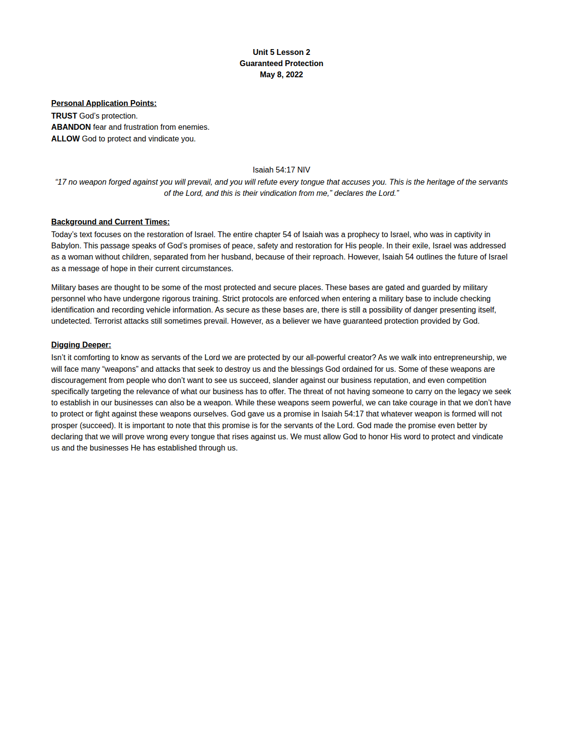Unit 5 Lesson 2
Guaranteed Protection
May 8, 2022
Personal Application Points:
TRUST God’s protection.
ABANDON fear and frustration from enemies.
ALLOW God to protect and vindicate you.
Isaiah 54:17 NIV
“17 no weapon forged against you will prevail, and you will refute every tongue that accuses you. This is the heritage of the servants of the Lord, and this is their vindication from me,” declares the Lord.”
Background and Current Times:
Today’s text focuses on the restoration of Israel. The entire chapter 54 of Isaiah was a prophecy to Israel, who was in captivity in Babylon. This passage speaks of God’s promises of peace, safety and restoration for His people. In their exile, Israel was addressed as a woman without children, separated from her husband, because of their reproach. However, Isaiah 54 outlines the future of Israel as a message of hope in their current circumstances.
Military bases are thought to be some of the most protected and secure places. These bases are gated and guarded by military personnel who have undergone rigorous training. Strict protocols are enforced when entering a military base to include checking identification and recording vehicle information. As secure as these bases are, there is still a possibility of danger presenting itself, undetected. Terrorist attacks still sometimes prevail. However, as a believer we have guaranteed protection provided by God.
Digging Deeper:
Isn’t it comforting to know as servants of the Lord we are protected by our all-powerful creator? As we walk into entrepreneurship, we will face many “weapons” and attacks that seek to destroy us and the blessings God ordained for us. Some of these weapons are discouragement from people who don’t want to see us succeed, slander against our business reputation, and even competition specifically targeting the relevance of what our business has to offer. The threat of not having someone to carry on the legacy we seek to establish in our businesses can also be a weapon. While these weapons seem powerful, we can take courage in that we don’t have to protect or fight against these weapons ourselves. God gave us a promise in Isaiah 54:17 that whatever weapon is formed will not prosper (succeed). It is important to note that this promise is for the servants of the Lord. God made the promise even better by declaring that we will prove wrong every tongue that rises against us. We must allow God to honor His word to protect and vindicate us and the businesses He has established through us.